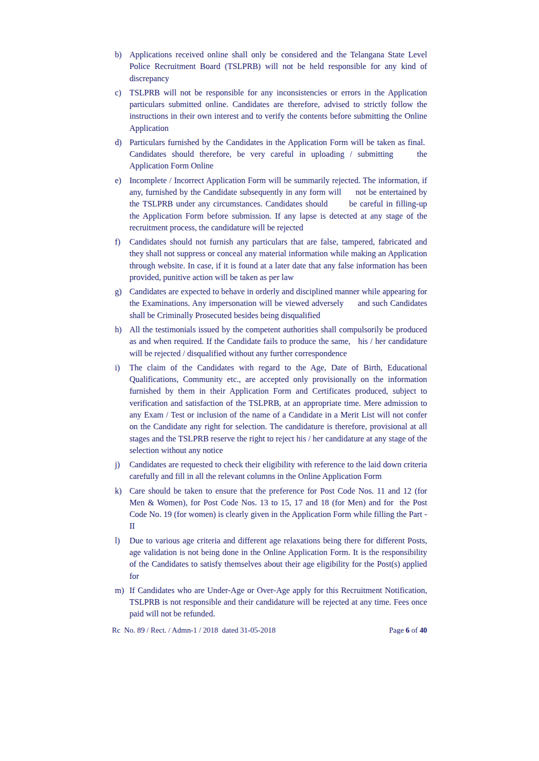b) Applications received online shall only be considered and the Telangana State Level Police Recruitment Board (TSLPRB) will not be held responsible for any kind of discrepancy
c) TSLPRB will not be responsible for any inconsistencies or errors in the Application particulars submitted online. Candidates are therefore, advised to strictly follow the instructions in their own interest and to verify the contents before submitting the Online Application
d) Particulars furnished by the Candidates in the Application Form will be taken as final. Candidates should therefore, be very careful in uploading / submitting the Application Form Online
e) Incomplete / Incorrect Application Form will be summarily rejected. The information, if any, furnished by the Candidate subsequently in any form will not be entertained by the TSLPRB under any circumstances. Candidates should be careful in filling-up the Application Form before submission. If any lapse is detected at any stage of the recruitment process, the candidature will be rejected
f) Candidates should not furnish any particulars that are false, tampered, fabricated and they shall not suppress or conceal any material information while making an Application through website. In case, if it is found at a later date that any false information has been provided, punitive action will be taken as per law
g) Candidates are expected to behave in orderly and disciplined manner while appearing for the Examinations. Any impersonation will be viewed adversely and such Candidates shall be Criminally Prosecuted besides being disqualified
h) All the testimonials issued by the competent authorities shall compulsorily be produced as and when required. If the Candidate fails to produce the same, his / her candidature will be rejected / disqualified without any further correspondence
i) The claim of the Candidates with regard to the Age, Date of Birth, Educational Qualifications, Community etc., are accepted only provisionally on the information furnished by them in their Application Form and Certificates produced, subject to verification and satisfaction of the TSLPRB, at an appropriate time. Mere admission to any Exam / Test or inclusion of the name of a Candidate in a Merit List will not confer on the Candidate any right for selection. The candidature is therefore, provisional at all stages and the TSLPRB reserve the right to reject his / her candidature at any stage of the selection without any notice
j) Candidates are requested to check their eligibility with reference to the laid down criteria carefully and fill in all the relevant columns in the Online Application Form
k) Care should be taken to ensure that the preference for Post Code Nos. 11 and 12 (for Men & Women), for Post Code Nos. 13 to 15, 17 and 18 (for Men) and for the Post Code No. 19 (for women) is clearly given in the Application Form while filling the Part - II
l) Due to various age criteria and different age relaxations being there for different Posts, age validation is not being done in the Online Application Form. It is the responsibility of the Candidates to satisfy themselves about their age eligibility for the Post(s) applied for
m) If Candidates who are Under-Age or Over-Age apply for this Recruitment Notification, TSLPRB is not responsible and their candidature will be rejected at any time. Fees once paid will not be refunded.
Rc No. 89 / Rect. / Admn-1 / 2018 dated 31-05-2018 Page 6 of 40